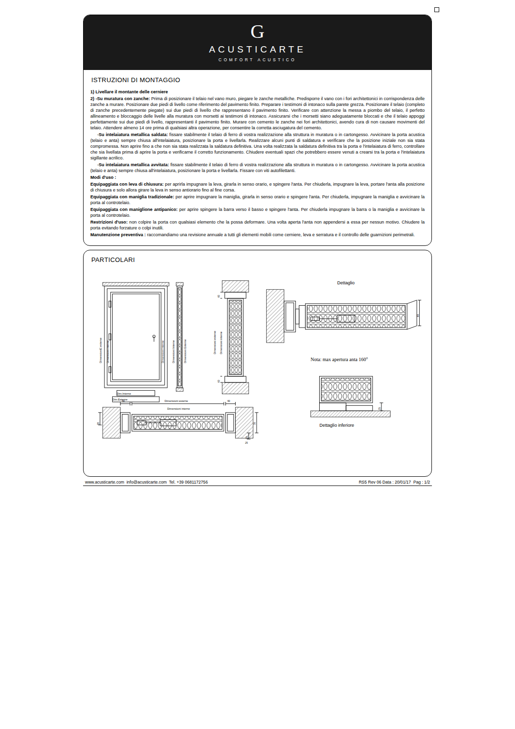G
ACUSTICARTE
COMFORT ACUSTICO
ISTRUZIONI DI MONTAGGIO
1) Livellare il montante delle cerniere
2) -Su muratura con zanche: Prima di posizionare il telaio nel vano muro, piegare le zanche metalliche. Predisporre il vano con i fori architettonici in corrispondenza delle zanche a murare. Posizionare due piedi di livello come riferimento del pavimento finito. Preparare i testimoni di intonaco sulla parete grezza. Posizionare il telaio (completo di zanche precedentemente piegate) sui due piedi di livello che rappresentano il pavimento finito. Verificare con attenzione la messa a piombo del telaio, il perfetto allineamento e bloccaggio delle livelle alla muratura con morsetti ai testimoni di intonaco. Assicurarsi che i morsetti siano adeguatamente bloccati e che il telaio appoggi perfettamente sui due piedi di livello, rappresentanti il pavimento finito. Murare con cemento le zanche nei fori architettonici, avendo cura di non causare movimenti del telaio. Attendere almeno 14 ore prima di qualsiasi altra operazione, per consentire la corretta asciugatura del cemento.
-Su intelaiatura metallica saldata: fissare stabilmente il telaio di ferro di vostra realizzazione alla struttura in muratura o in cartongesso. Avvicinare la porta acustica (telaio e anta) sempre chiusa all'intelaiatura, posizionare la porta e livellarla. Realizzare alcuni punti di saldatura e verificare che la posizione iniziale non sia stata compromessa. Non aprire fino a che non sia stata realizzata la saldatura definitiva. Una volta realizzata la saldatura definitiva tra la porta e l'intelaiatura di ferro, controllare che sia livellata prima di aprire la porta e verificarne il corretto funzionamento. Chiudere eventuali spazi che potrebbero essere venuti a crearsi tra la porta e l'intelaiatura sigillante acrilico.
-Su intelaiatura metallica avvitata: fissare stabilmente il telaio di ferro di vostra realizzazione alla struttura in muratura o in cartongesso. Avvicinare la porta acustica (telaio e anta) sempre chiusa all'intelaiatura, posizionare la porta e livellarla. Fissare con viti autofilettanti.
Modi d'uso :
Equipaggiata con leva di chiusura: per aprirla impugnare la leva, girarla in senso orario, e spingere l'anta. Per chiuderla, impugnare la leva, portare l'anta alla posizione di chiusura e solo allora girare la leva in senso antiorario fino al fine corsa.
Equipaggiata con maniglia tradizionale: per aprire impugnare la maniglia, girarla in senso orario e spingere l'anta. Per chiuderla, impugnare la maniglia e avvicinare la porta al controtelaio.
Equipaggiata con maniglione antipanico: per aprire spingere la barra verso il basso e spingere l'anta. Per chiuderla impugnare la barra o la maniglia e avvicinare la porta al controtelaio.
Restrizioni d'uso: non colpire la porta con qualsiasi elemento che la possa deformare. Una volta aperta l'anta non appendersi a essa per nessun motivo. Chiudere la porta evitando forzature o colpi inutili.
Manutenzione preventiva : raccomandiamo una revisione annuale a tutti gli elementi mobili come cerniere, leva e serratura e il controllo delle guarnizioni perimetrali.
PARTICOLARI
Dim.Interne Dim.Esterne DimensioniE esterne Dimensioni interne Dimensioni interne Dimensioni Interne Dimensioni Esterne 60 60 Dimensioni esterne Dimensioni interne Dettaglio 69 Nota: max apertura anta 160° 60 60 Dimensioni esterne Dimensioni interne 78 23 28 25 25 Dettaglio inferiore
www.acusticarte.com info@acusticarte.com Tel. +39 0681172756
RS5 Rev 06 Data : 20/01/17 Pag : 1/2